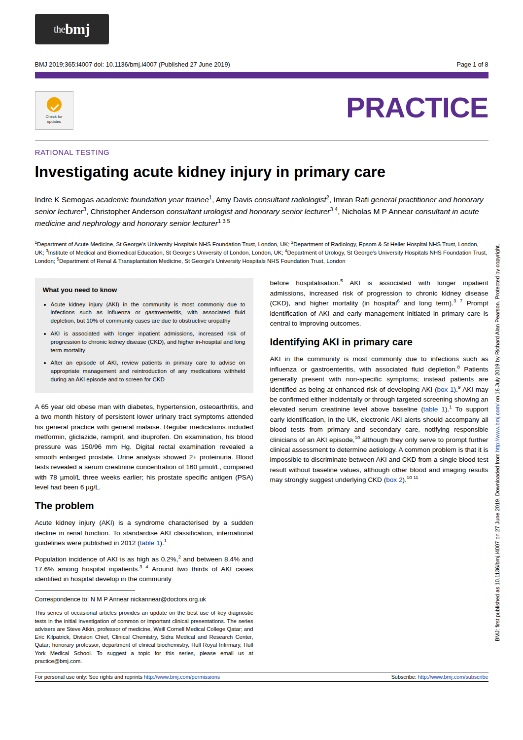the bmj
BMJ 2019;365:l4007 doi: 10.1136/bmj.l4007 (Published 27 June 2019)
Page 1 of 8
Check for
updates
PRACTICE
RATIONAL TESTING
Investigating acute kidney injury in primary care
Indre K Semogas academic foundation year trainee1, Amy Davis consultant radiologist2, Imran Rafi general practitioner and honorary senior lecturer3, Christopher Anderson consultant urologist and honorary senior lecturer3 4, Nicholas M P Annear consultant in acute medicine and nephrology and honorary senior lecturer1 3 5
1Department of Acute Medicine, St George's University Hospitals NHS Foundation Trust, London, UK; 2Department of Radiology, Epsom & St Helier Hospital NHS Trust, London, UK; 3Institute of Medical and Biomedical Education, St George's University of London, London, UK; 4Department of Urology, St George's University Hospitals NHS Foundation Trust, London; 5Department of Renal & Transplantation Medicine, St George's University Hospitals NHS Foundation Trust, London
What you need to know
Acute kidney injury (AKI) in the community is most commonly due to infections such as influenza or gastroenteritis, with associated fluid depletion, but 10% of community cases are due to obstructive uropathy
AKI is associated with longer inpatient admissions, increased risk of progression to chronic kidney disease (CKD), and higher in-hospital and long term mortality
After an episode of AKI, review patients in primary care to advise on appropriate management and reintroduction of any medications withheld during an AKI episode and to screen for CKD
A 65 year old obese man with diabetes, hypertension, osteoarthritis, and a two month history of persistent lower urinary tract symptoms attended his general practice with general malaise. Regular medications included metformin, gliclazide, ramipril, and ibuprofen. On examination, his blood pressure was 150/96 mm Hg. Digital rectal examination revealed a smooth enlarged prostate. Urine analysis showed 2+ proteinuria. Blood tests revealed a serum creatinine concentration of 160 µmol/L, compared with 78 µmol/L three weeks earlier; his prostate specific antigen (PSA) level had been 6 µg/L.
The problem
Acute kidney injury (AKI) is a syndrome characterised by a sudden decline in renal function. To standardise AKI classification, international guidelines were published in 2012 (table 1).1
Population incidence of AKI is as high as 0.2%,2 and between 8.4% and 17.6% among hospital inpatients.3 4 Around two thirds of AKI cases identified in hospital develop in the community
Correspondence to: N M P Annear nickannear@doctors.org.uk
This series of occasional articles provides an update on the best use of key diagnostic tests in the initial investigation of common or important clinical presentations. The series advisers are Steve Atkin, professor of medicine, Weill Cornell Medical College Qatar; and Eric Kilpatrick, Division Chief, Clinical Chemistry, Sidra Medical and Research Center, Qatar; honorary professor, department of clinical biochemistry, Hull Royal Infirmary, Hull York Medical School. To suggest a topic for this series, please email us at practice@bmj.com.
before hospitalisation.5 AKI is associated with longer inpatient admissions, increased risk of progression to chronic kidney disease (CKD), and higher mortality (in hospital6 and long term).3 7 Prompt identification of AKI and early management initiated in primary care is central to improving outcomes.
Identifying AKI in primary care
AKI in the community is most commonly due to infections such as influenza or gastroenteritis, with associated fluid depletion.8 Patients generally present with non-specific symptoms; instead patients are identified as being at enhanced risk of developing AKI (box 1).9 AKI may be confirmed either incidentally or through targeted screening showing an elevated serum creatinine level above baseline (table 1).1 To support early identification, in the UK, electronic AKI alerts should accompany all blood tests from primary and secondary care, notifying responsible clinicians of an AKI episode,10 although they only serve to prompt further clinical assessment to determine aetiology. A common problem is that it is impossible to discriminate between AKI and CKD from a single blood test result without baseline values, although other blood and imaging results may strongly suggest underlying CKD (box 2).10 11
For personal use only: See rights and reprints http://www.bmj.com/permissions
Subscribe: http://www.bmj.com/subscribe
BMJ: first published as 10.1136/bmj.l4007 on 27 June 2019. Downloaded from http://www.bmj.com/ on 16 July 2019 by Richard Alan Pearson. Protected by copyright.